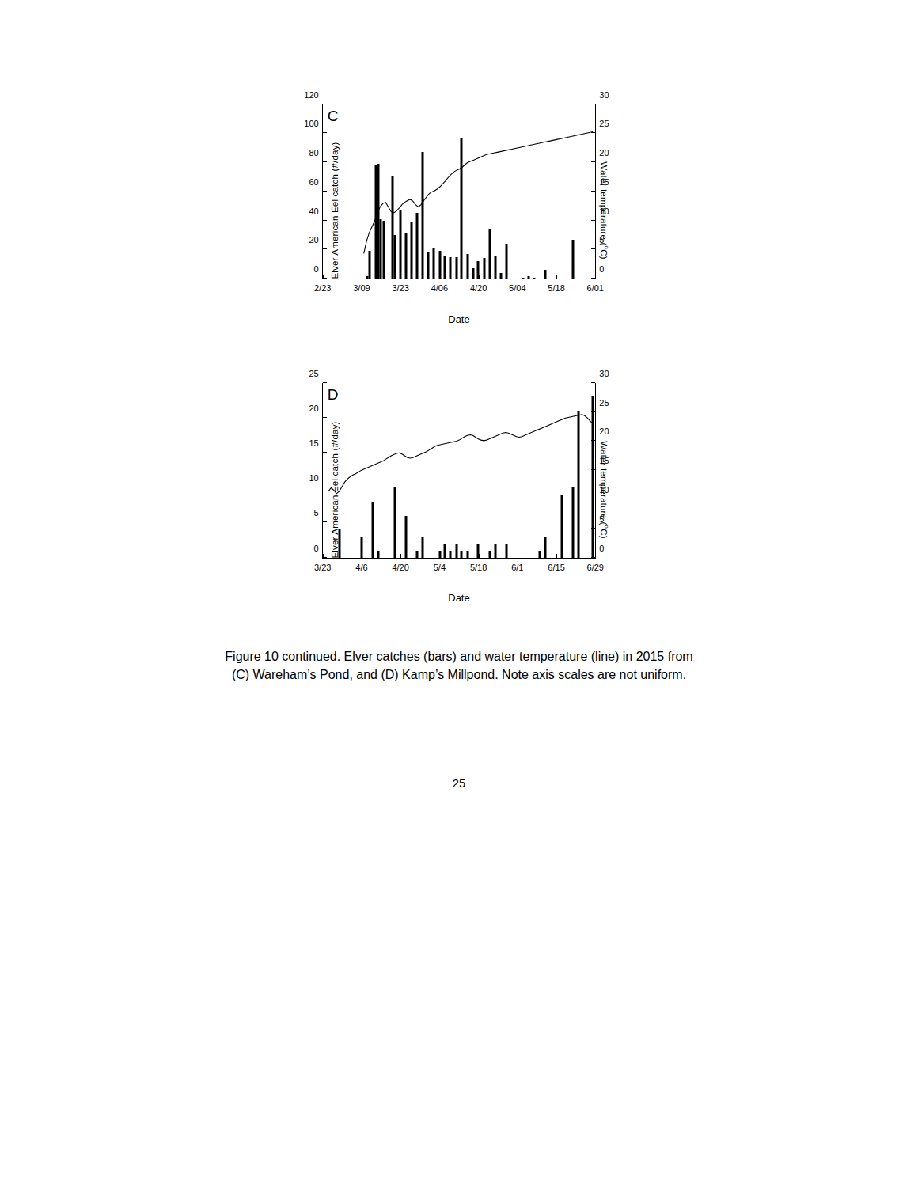Elver American Eel catch (#/day)
Water temperature (oC)
C
0
20
40
60
80
100
120
0
5
10
15
20
25
30
2/23
3/09
3/23
4/06
4/20
5/04
5/18
6/01
Date
Elver American Eel catch (#/day)
Water temperature (oC)
D
0
5
10
15
20
25
0
5
10
15
20
25
30
3/23
4/6
4/20
5/4
5/18
6/1
6/15
6/29
Date
Figure 10 continued. Elver catches (bars) and water temperature (line) in 2015 from (C) Wareham’s Pond, and (D) Kamp’s Millpond. Note axis scales are not uniform.
25